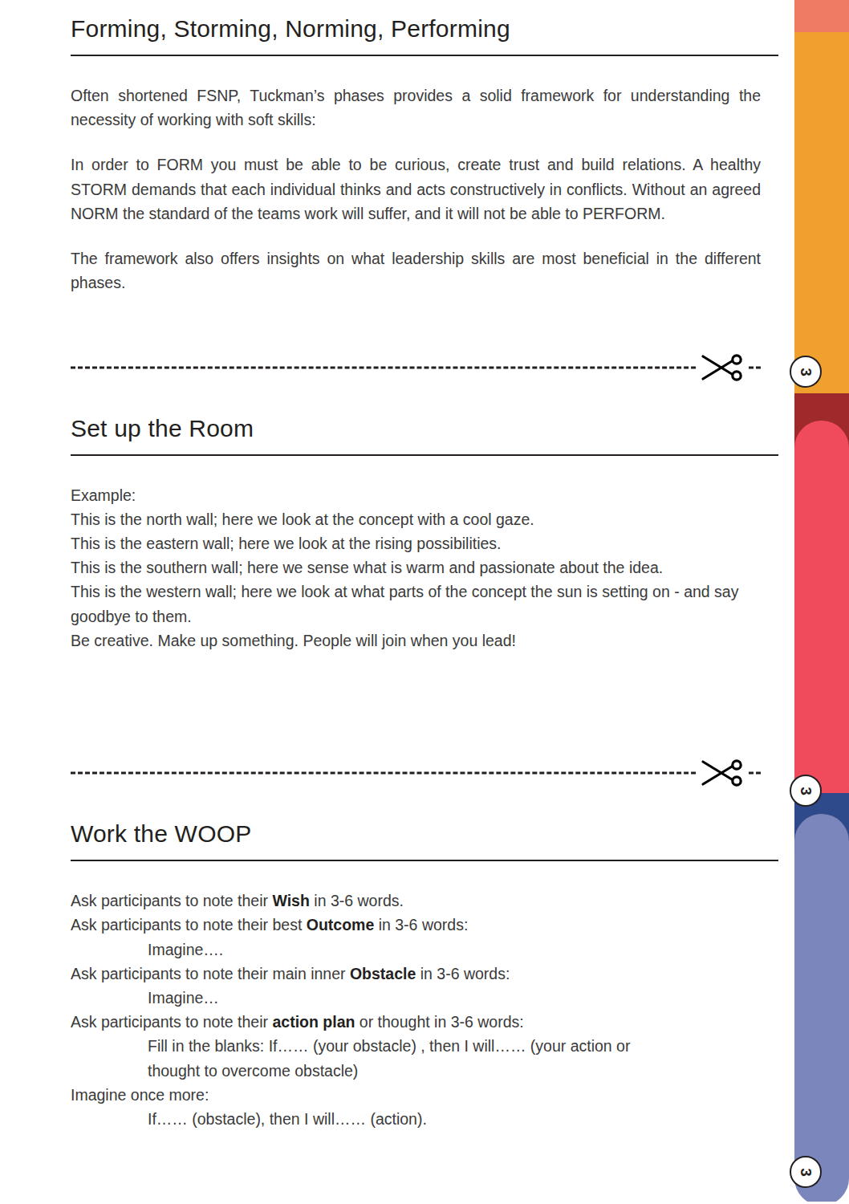3
3
3
Forming, Storming, Norming, Performing
Often shortened FSNP, Tuckman’s phases provides a solid framework for understanding the necessity of working with soft skills:
In order to FORM you must be able to be curious, create trust and build relations. A healthy STORM demands that each individual thinks and acts constructively in conflicts. Without an agreed NORM the standard of the teams work will suffer, and it will not be able to PERFORM.
The framework also offers insights on what leadership skills are most beneficial in the different phases.
Set up the Room
Example:
This is the north wall; here we look at the concept with a cool gaze.
This is the eastern wall; here we look at the rising possibilities.
This is the southern wall; here we sense what is warm and passionate about the idea.
This is the western wall; here we look at what parts of the concept the sun is setting on - and say goodbye to them.
Be creative. Make up something. People will join when you lead!
Work the WOOP
Ask participants to note their Wish in 3-6 words.
Ask participants to note their best Outcome in 3-6 words:
Imagine….
Ask participants to note their main inner Obstacle in 3-6 words:
Imagine…
Ask participants to note their action plan or thought in 3-6 words:
Fill in the blanks: If…… (your obstacle) , then I will…… (your action or
thought to overcome obstacle)
Imagine once more:
If…… (obstacle), then I will…… (action).